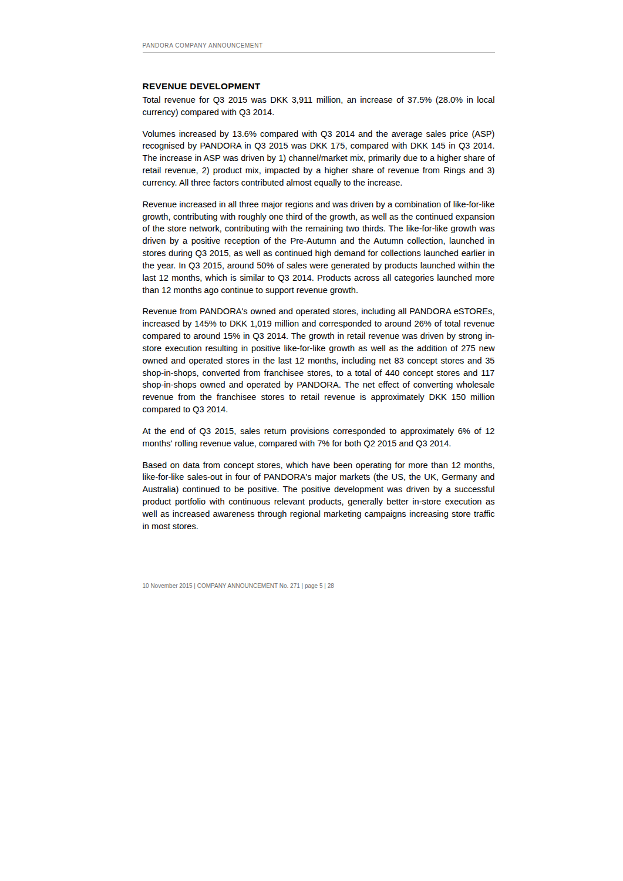PANDORA COMPANY ANNOUNCEMENT
REVENUE DEVELOPMENT
Total revenue for Q3 2015 was DKK 3,911 million, an increase of 37.5% (28.0% in local currency) compared with Q3 2014.
Volumes increased by 13.6% compared with Q3 2014 and the average sales price (ASP) recognised by PANDORA in Q3 2015 was DKK 175, compared with DKK 145 in Q3 2014. The increase in ASP was driven by 1) channel/market mix, primarily due to a higher share of retail revenue, 2) product mix, impacted by a higher share of revenue from Rings and 3) currency. All three factors contributed almost equally to the increase.
Revenue increased in all three major regions and was driven by a combination of like-for-like growth, contributing with roughly one third of the growth, as well as the continued expansion of the store network, contributing with the remaining two thirds. The like-for-like growth was driven by a positive reception of the Pre-Autumn and the Autumn collection, launched in stores during Q3 2015, as well as continued high demand for collections launched earlier in the year. In Q3 2015, around 50% of sales were generated by products launched within the last 12 months, which is similar to Q3 2014. Products across all categories launched more than 12 months ago continue to support revenue growth.
Revenue from PANDORA's owned and operated stores, including all PANDORA eSTOREs, increased by 145% to DKK 1,019 million and corresponded to around 26% of total revenue compared to around 15% in Q3 2014. The growth in retail revenue was driven by strong in-store execution resulting in positive like-for-like growth as well as the addition of 275 new owned and operated stores in the last 12 months, including net 83 concept stores and 35 shop-in-shops, converted from franchisee stores, to a total of 440 concept stores and 117 shop-in-shops owned and operated by PANDORA. The net effect of converting wholesale revenue from the franchisee stores to retail revenue is approximately DKK 150 million compared to Q3 2014.
At the end of Q3 2015, sales return provisions corresponded to approximately 6% of 12 months' rolling revenue value, compared with 7% for both Q2 2015 and Q3 2014.
Based on data from concept stores, which have been operating for more than 12 months, like-for-like sales-out in four of PANDORA's major markets (the US, the UK, Germany and Australia) continued to be positive. The positive development was driven by a successful product portfolio with continuous relevant products, generally better in-store execution as well as increased awareness through regional marketing campaigns increasing store traffic in most stores.
10 November 2015 | COMPANY ANNOUNCEMENT No. 271 | page 5 | 28